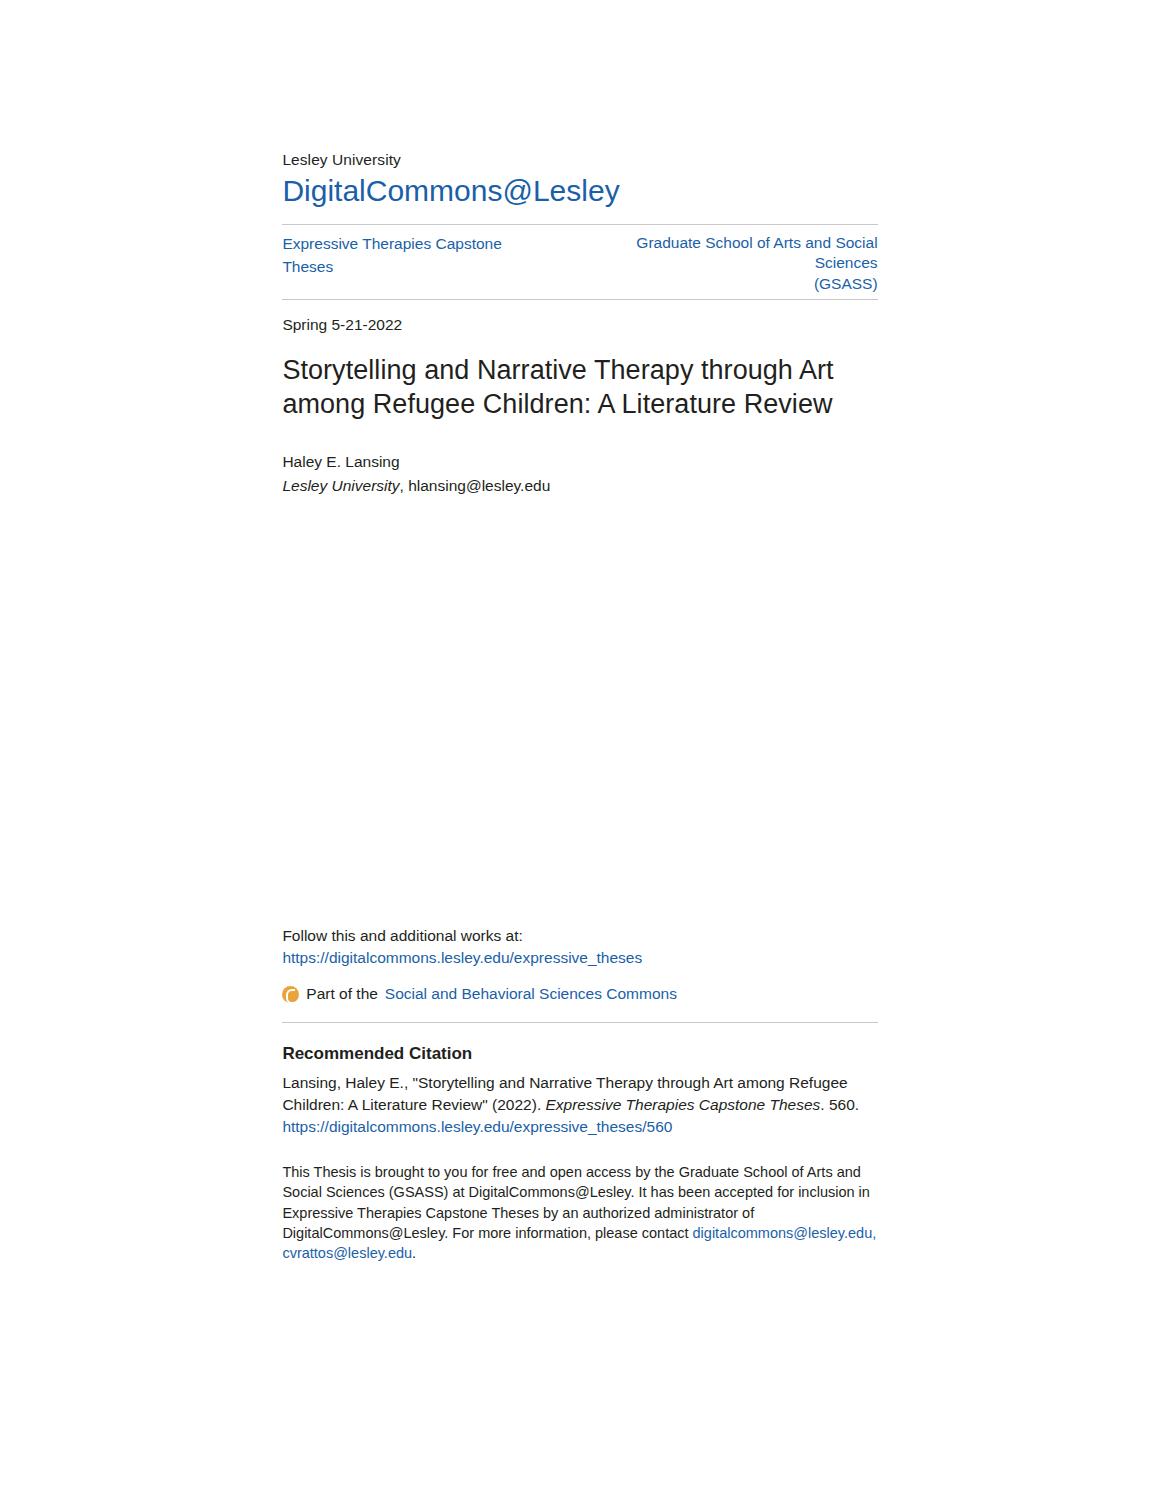Lesley University
DigitalCommons@Lesley
Expressive Therapies Capstone Theses
Graduate School of Arts and Social Sciences
(GSASS)
Spring 5-21-2022
Storytelling and Narrative Therapy through Art among Refugee Children: A Literature Review
Haley E. Lansing
Lesley University, hlansing@lesley.edu
Follow this and additional works at: https://digitalcommons.lesley.edu/expressive_theses
Part of the Social and Behavioral Sciences Commons
Recommended Citation
Lansing, Haley E., "Storytelling and Narrative Therapy through Art among Refugee Children: A Literature Review" (2022). Expressive Therapies Capstone Theses. 560.
https://digitalcommons.lesley.edu/expressive_theses/560
This Thesis is brought to you for free and open access by the Graduate School of Arts and Social Sciences (GSASS) at DigitalCommons@Lesley. It has been accepted for inclusion in Expressive Therapies Capstone Theses by an authorized administrator of DigitalCommons@Lesley. For more information, please contact digitalcommons@lesley.edu, cvrattos@lesley.edu.